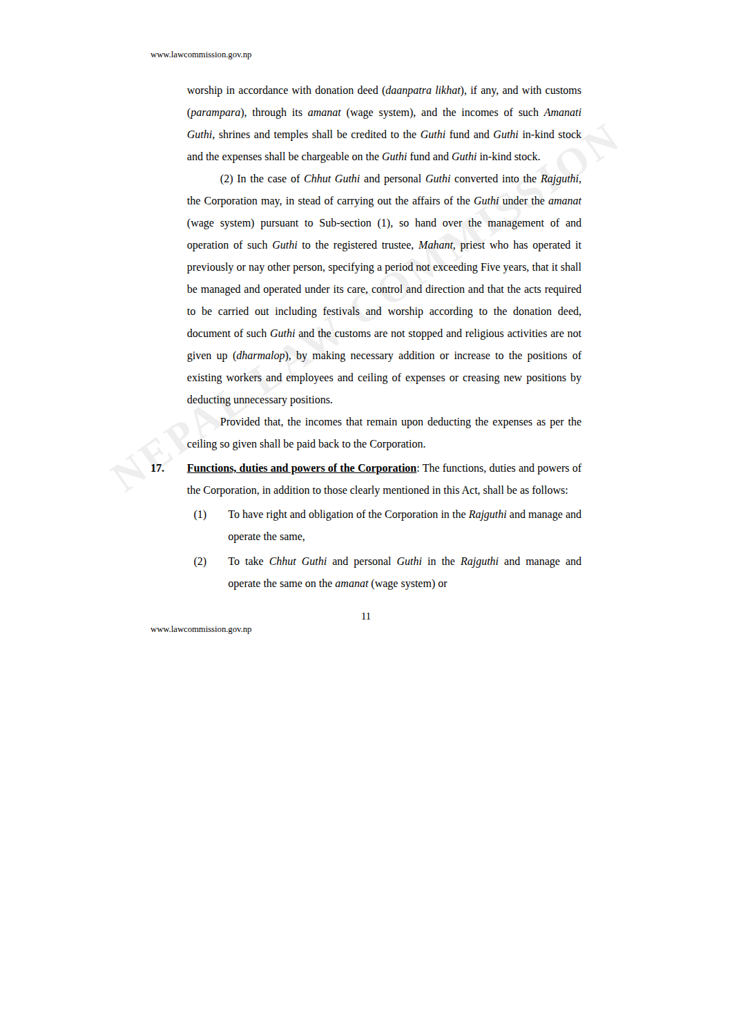NEPAL LAW COMMISSION
www.lawcommission.gov.np
worship in accordance with donation deed (daanpatra likhat), if any, and with customs (parampara), through its amanat (wage system), and the incomes of such Amanati Guthi, shrines and temples shall be credited to the Guthi fund and Guthi in-kind stock and the expenses shall be chargeable on the Guthi fund and Guthi in-kind stock.
(2) In the case of Chhut Guthi and personal Guthi converted into the Rajguthi, the Corporation may, in stead of carrying out the affairs of the Guthi under the amanat (wage system) pursuant to Sub-section (1), so hand over the management of and operation of such Guthi to the registered trustee, Mahant, priest who has operated it previously or nay other person, specifying a period not exceeding Five years, that it shall be managed and operated under its care, control and direction and that the acts required to be carried out including festivals and worship according to the donation deed, document of such Guthi and the customs are not stopped and religious activities are not given up (dharmalop), by making necessary addition or increase to the positions of existing workers and employees and ceiling of expenses or creasing new positions by deducting unnecessary positions.
Provided that, the incomes that remain upon deducting the expenses as per the ceiling so given shall be paid back to the Corporation.
17.
Functions, duties and powers of the Corporation: The functions, duties and powers of the Corporation, in addition to those clearly mentioned in this Act, shall be as follows:
(1)
To have right and obligation of the Corporation in the Rajguthi and manage and operate the same,
(2)
To take Chhut Guthi and personal Guthi in the Rajguthi and manage and operate the same on the amanat (wage system) or
11
www.lawcommission.gov.np